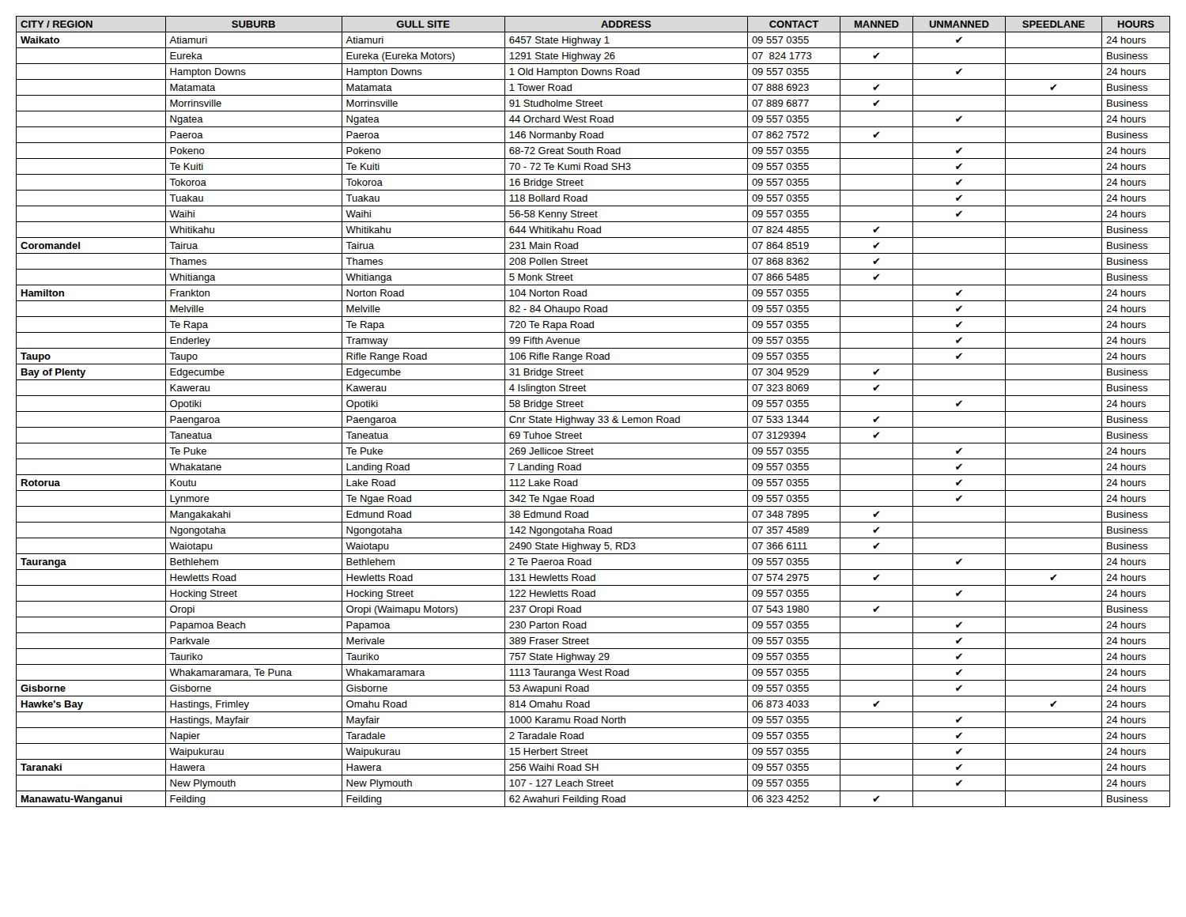| CITY / REGION | SUBURB | GULL SITE | ADDRESS | CONTACT | MANNED | UNMANNED | SPEEDLANE | HOURS |
| --- | --- | --- | --- | --- | --- | --- | --- | --- |
| Waikato | Atiamuri | Atiamuri | 6457 State Highway 1 | 09 557 0355 | | ✔ | | 24 hours |
| | Eureka | Eureka (Eureka Motors) | 1291 State Highway 26 | 07 824 1773 | ✔ | | | Business |
| | Hampton Downs | Hampton Downs | 1 Old Hampton Downs Road | 09 557 0355 | | ✔ | | 24 hours |
| | Matamata | Matamata | 1 Tower Road | 07 888 6923 | ✔ | | ✔ | Business |
| | Morrinsville | Morrinsville | 91 Studholme Street | 07 889 6877 | ✔ | | | Business |
| | Ngatea | Ngatea | 44 Orchard West Road | 09 557 0355 | | ✔ | | 24 hours |
| | Paeroa | Paeroa | 146 Normanby Road | 07 862 7572 | ✔ | | | Business |
| | Pokeno | Pokeno | 68-72 Great South Road | 09 557 0355 | | ✔ | | 24 hours |
| | Te Kuiti | Te Kuiti | 70 - 72 Te Kumi Road SH3 | 09 557 0355 | | ✔ | | 24 hours |
| | Tokoroa | Tokoroa | 16 Bridge Street | 09 557 0355 | | ✔ | | 24 hours |
| | Tuakau | Tuakau | 118 Bollard Road | 09 557 0355 | | ✔ | | 24 hours |
| | Waihi | Waihi | 56-58 Kenny Street | 09 557 0355 | | ✔ | | 24 hours |
| | Whitikahu | Whitikahu | 644 Whitikahu Road | 07 824 4855 | ✔ | | | Business |
| Coromandel | Tairua | Tairua | 231 Main Road | 07 864 8519 | ✔ | | | Business |
| | Thames | Thames | 208 Pollen Street | 07 868 8362 | ✔ | | | Business |
| | Whitianga | Whitianga | 5 Monk Street | 07 866 5485 | ✔ | | | Business |
| Hamilton | Frankton | Norton Road | 104 Norton Road | 09 557 0355 | | ✔ | | 24 hours |
| | Melville | Melville | 82 - 84 Ohaupo Road | 09 557 0355 | | ✔ | | 24 hours |
| | Te Rapa | Te Rapa | 720 Te Rapa Road | 09 557 0355 | | ✔ | | 24 hours |
| | Enderley | Tramway | 99 Fifth Avenue | 09 557 0355 | | ✔ | | 24 hours |
| Taupo | Taupo | Rifle Range Road | 106 Rifle Range Road | 09 557 0355 | | ✔ | | 24 hours |
| Bay of Plenty | Edgecumbe | Edgecumbe | 31 Bridge Street | 07 304 9529 | ✔ | | | Business |
| | Kawerau | Kawerau | 4 Islington Street | 07 323 8069 | ✔ | | | Business |
| | Opotiki | Opotiki | 58 Bridge Street | 09 557 0355 | | ✔ | | 24 hours |
| | Paengaroa | Paengaroa | Cnr State Highway 33 & Lemon Road | 07 533 1344 | ✔ | | | Business |
| | Taneatua | Taneatua | 69 Tuhoe Street | 07 3129394 | ✔ | | | Business |
| | Te Puke | Te Puke | 269 Jellicoe Street | 09 557 0355 | | ✔ | | 24 hours |
| | Whakatane | Landing Road | 7 Landing Road | 09 557 0355 | | ✔ | | 24 hours |
| Rotorua | Koutu | Lake Road | 112 Lake Road | 09 557 0355 | | ✔ | | 24 hours |
| | Lynmore | Te Ngae Road | 342 Te Ngae Road | 09 557 0355 | | ✔ | | 24 hours |
| | Mangakakahi | Edmund Road | 38 Edmund Road | 07 348 7895 | ✔ | | | Business |
| | Ngongotaha | Ngongotaha | 142 Ngongotaha Road | 07 357 4589 | ✔ | | | Business |
| | Waiotapu | Waiotapu | 2490 State Highway 5, RD3 | 07 366 6111 | ✔ | | | Business |
| Tauranga | Bethlehem | Bethlehem | 2 Te Paeroa Road | 09 557 0355 | | ✔ | | 24 hours |
| | Hewletts Road | Hewletts Road | 131 Hewletts Road | 07 574 2975 | ✔ | | ✔ | 24 hours |
| | Hocking Street | Hocking Street | 122 Hewletts Road | 09 557 0355 | | ✔ | | 24 hours |
| | Oropi | Oropi (Waimapu Motors) | 237 Oropi Road | 07 543 1980 | ✔ | | | Business |
| | Papamoa Beach | Papamoa | 230 Parton Road | 09 557 0355 | | ✔ | | 24 hours |
| | Parkvale | Merivale | 389 Fraser Street | 09 557 0355 | | ✔ | | 24 hours |
| | Tauriko | Tauriko | 757 State Highway 29 | 09 557 0355 | | ✔ | | 24 hours |
| | Whakamaramara, Te Puna | Whakamaramara | 1113 Tauranga West Road | 09 557 0355 | | ✔ | | 24 hours |
| Gisborne | Gisborne | Gisborne | 53 Awapuni Road | 09 557 0355 | | ✔ | | 24 hours |
| Hawke's Bay | Hastings, Frimley | Omahu Road | 814 Omahu Road | 06 873 4033 | ✔ | | ✔ | 24 hours |
| | Hastings, Mayfair | Mayfair | 1000 Karamu Road North | 09 557 0355 | | ✔ | | 24 hours |
| | Napier | Taradale | 2 Taradale Road | 09 557 0355 | | ✔ | | 24 hours |
| | Waipukurau | Waipukurau | 15 Herbert Street | 09 557 0355 | | ✔ | | 24 hours |
| Taranaki | Hawera | Hawera | 256 Waihi Road SH | 09 557 0355 | | ✔ | | 24 hours |
| | New Plymouth | New Plymouth | 107 - 127 Leach Street | 09 557 0355 | | ✔ | | 24 hours |
| Manawatu-Wanganui | Feilding | Feilding | 62 Awahuri Feilding Road | 06 323 4252 | ✔ | | | Business |